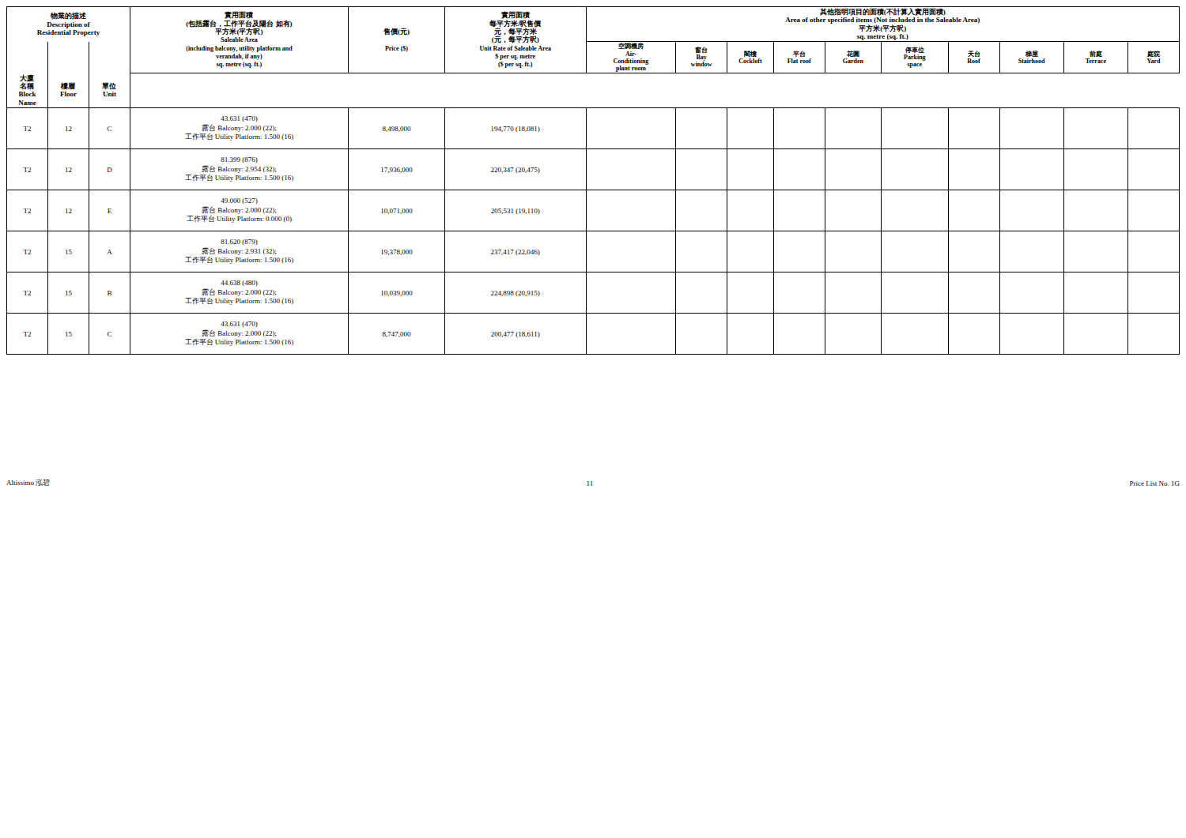| 物業的描述 Description of Residential Property | 實用面積 (包括露台，工作平台及陽台 如有) 平方米(平方呎) Saleable Area (including balcony, utility platform and verandah, if any) sq. metre (sq. ft.) | 售價(元) Price ($) | 實用面積 每平方米/呎售價 元，每平方米 (元，每平方呎) Unit Rate of Saleable Area $ per sq. metre ($ per sq. ft.) | 其他指明項目的面積(不計算入實用面積) Area of other specified items (Not included in the Saleable Area) 平方米(平方呎) sq. metre (sq. ft.) |
| --- | --- | --- | --- | --- |
| | | | 空調機房 Air- Conditioning plant room | 窗台 Bay window | 閣樓 Cockloft | 平台 Flat roof | 花園 Garden | 停車位 Parking space | 天台 Roof | 梯屋 Stairhood | 前庭 Terrace | 庭院 Yard |
| 大廈 名稱 Block Name | 樓層 Floor | 單位 Unit | | | | | | | | | | | | | |
| T2 | 12 | C | 43.631 (470) 露台 Balcony: 2.000 (22); 工作平台 Utility Platform: 1.500 (16) | 8,498,000 | 194,770 (18,081) | | | | | | | | | | |
| T2 | 12 | D | 81.399 (876) 露台 Balcony: 2.954 (32); 工作平台 Utility Platform: 1.500 (16) | 17,936,000 | 220,347 (20,475) | | | | | | | | | | |
| T2 | 12 | E | 49.000 (527) 露台 Balcony: 2.000 (22); 工作平台 Utility Platform: 0.000 (0) | 10,071,000 | 205,531 (19,110) | | | | | | | | | | |
| T2 | 15 | A | 81.620 (879) 露台 Balcony: 2.931 (32); 工作平台 Utility Platform: 1.500 (16) | 19,378,000 | 237,417 (22,046) | | | | | | | | | | |
| T2 | 15 | B | 44.638 (480) 露台 Balcony: 2.000 (22); 工作平台 Utility Platform: 1.500 (16) | 10,039,000 | 224,898 (20,915) | | | | | | | | | | |
| T2 | 15 | C | 43.631 (470) 露台 Balcony: 2.000 (22); 工作平台 Utility Platform: 1.500 (16) | 8,747,000 | 200,477 (18,611) | | | | | | | | | | |
Altissimo 泓碧
11
Price List No. 1G